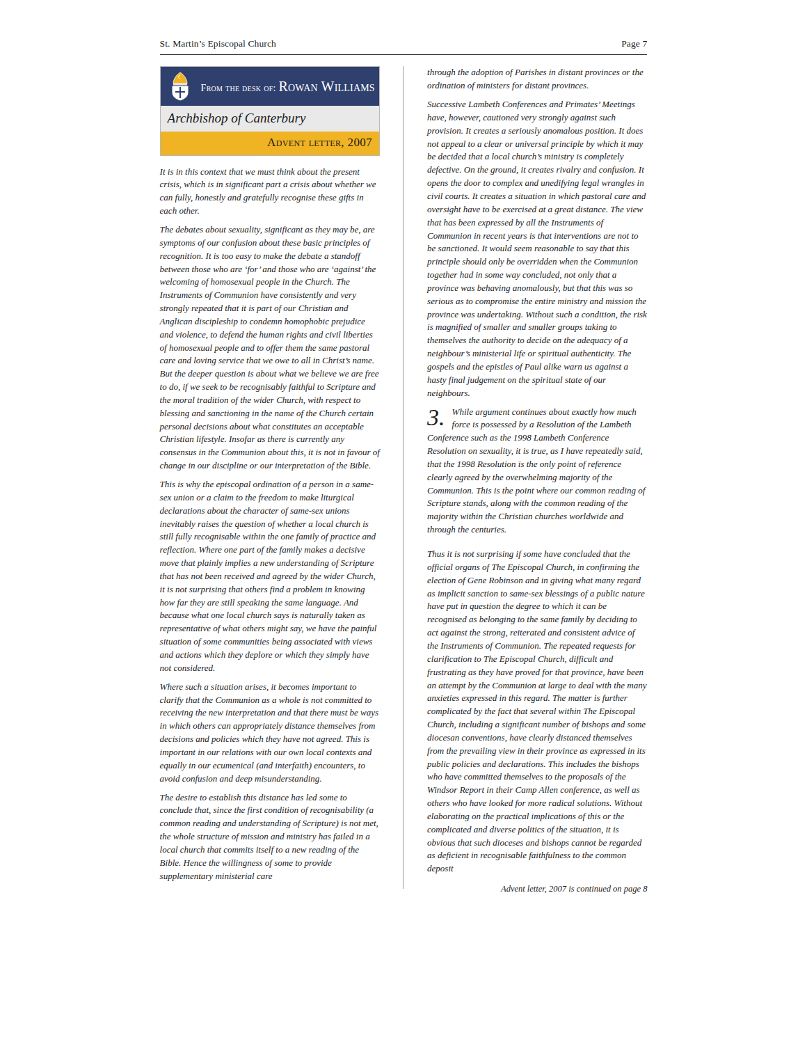St. Martin’s Episcopal Church
Page 7
From the desk of: Rowan Williams
Archbishop of Canterbury
Advent letter, 2007
It is in this context that we must think about the present crisis, which is in significant part a crisis about whether we can fully, honestly and gratefully recognise these gifts in each other.
The debates about sexuality, significant as they may be, are symptoms of our confusion about these basic principles of recognition. It is too easy to make the debate a standoff between those who are ‘for’ and those who are ‘against’ the welcoming of homosexual people in the Church. The Instruments of Communion have consistently and very strongly repeated that it is part of our Christian and Anglican discipleship to condemn homophobic prejudice and violence, to defend the human rights and civil liberties of homosexual people and to offer them the same pastoral care and loving service that we owe to all in Christ’s name. But the deeper question is about what we believe we are free to do, if we seek to be recognisably faithful to Scripture and the moral tradition of the wider Church, with respect to blessing and sanctioning in the name of the Church certain personal decisions about what constitutes an acceptable Christian lifestyle. Insofar as there is currently any consensus in the Communion about this, it is not in favour of change in our discipline or our interpretation of the Bible.
This is why the episcopal ordination of a person in a same-sex union or a claim to the freedom to make liturgical declarations about the character of same-sex unions inevitably raises the question of whether a local church is still fully recognisable within the one family of practice and reflection. Where one part of the family makes a decisive move that plainly implies a new understanding of Scripture that has not been received and agreed by the wider Church, it is not surprising that others find a problem in knowing how far they are still speaking the same language. And because what one local church says is naturally taken as representative of what others might say, we have the painful situation of some communities being associated with views and actions which they deplore or which they simply have not considered.
Where such a situation arises, it becomes important to clarify that the Communion as a whole is not committed to receiving the new interpretation and that there must be ways in which others can appropriately distance themselves from decisions and policies which they have not agreed. This is important in our relations with our own local contexts and equally in our ecumenical (and interfaith) encounters, to avoid confusion and deep misunderstanding.
The desire to establish this distance has led some to conclude that, since the first condition of recognisability (a common reading and understanding of Scripture) is not met, the whole structure of mission and ministry has failed in a local church that commits itself to a new reading of the Bible. Hence the willingness of some to provide supplementary ministerial care
through the adoption of Parishes in distant provinces or the ordination of ministers for distant provinces.
Successive Lambeth Conferences and Primates’ Meetings have, however, cautioned very strongly against such provision. It creates a seriously anomalous position. It does not appeal to a clear or universal principle by which it may be decided that a local church’s ministry is completely defective. On the ground, it creates rivalry and confusion. It opens the door to complex and unedifying legal wrangles in civil courts. It creates a situation in which pastoral care and oversight have to be exercised at a great distance. The view that has been expressed by all the Instruments of Communion in recent years is that interventions are not to be sanctioned. It would seem reasonable to say that this principle should only be overridden when the Communion together had in some way concluded, not only that a province was behaving anomalously, but that this was so serious as to compromise the entire ministry and mission the province was undertaking. Without such a condition, the risk is magnified of smaller and smaller groups taking to themselves the authority to decide on the adequacy of a neighbour’s ministerial life or spiritual authenticity. The gospels and the epistles of Paul alike warn us against a hasty final judgement on the spiritual state of our neighbours.
3.
While argument continues about exactly how much force is possessed by a Resolution of the Lambeth Conference such as the 1998 Lambeth Conference Resolution on sexuality, it is true, as I have repeatedly said, that the 1998 Resolution is the only point of reference clearly agreed by the overwhelming majority of the Communion. This is the point where our common reading of Scripture stands, along with the common reading of the majority within the Christian churches worldwide and through the centuries.
Thus it is not surprising if some have concluded that the official organs of The Episcopal Church, in confirming the election of Gene Robinson and in giving what many regard as implicit sanction to same-sex blessings of a public nature have put in question the degree to which it can be recognised as belonging to the same family by deciding to act against the strong, reiterated and consistent advice of the Instruments of Communion. The repeated requests for clarification to The Episcopal Church, difficult and frustrating as they have proved for that province, have been an attempt by the Communion at large to deal with the many anxieties expressed in this regard. The matter is further complicated by the fact that several within The Episcopal Church, including a significant number of bishops and some diocesan conventions, have clearly distanced themselves from the prevailing view in their province as expressed in its public policies and declarations. This includes the bishops who have committed themselves to the proposals of the Windsor Report in their Camp Allen conference, as well as others who have looked for more radical solutions. Without elaborating on the practical implications of this or the complicated and diverse politics of the situation, it is obvious that such dioceses and bishops cannot be regarded as deficient in recognisable faithfulness to the common deposit
Advent letter, 2007 is continued on page 8